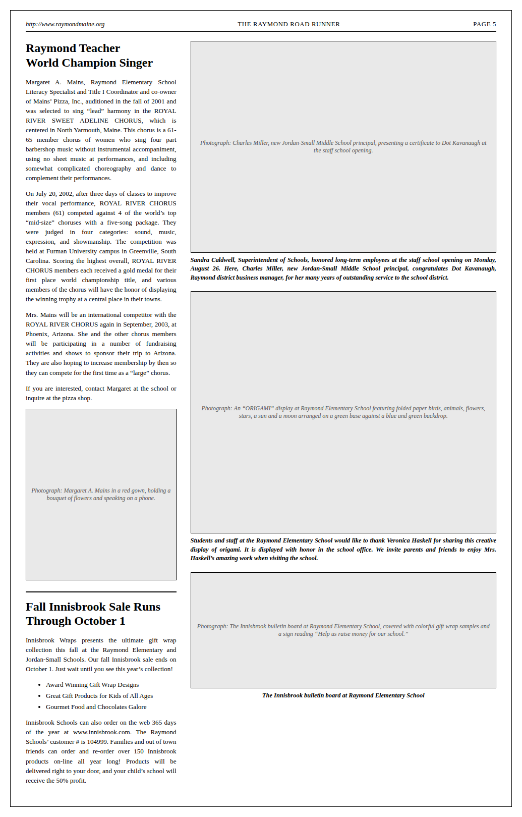http://www.raymondmaine.org THE RAYMOND ROAD RUNNER PAGE 5
Raymond Teacher
World Champion Singer
Margaret A. Mains, Raymond Elementary School Literacy Specialist and Title I Coordinator and co-owner of Mains’ Pizza, Inc., auditioned in the fall of 2001 and was selected to sing “lead” harmony in the ROYAL RIVER SWEET ADELINE CHORUS, which is centered in North Yarmouth, Maine. This chorus is a 61-65 member chorus of women who sing four part barbershop music without instrumental accompaniment, using no sheet music at performances, and including somewhat complicated choreography and dance to complement their performances.
On July 20, 2002, after three days of classes to improve their vocal performance, ROYAL RIVER CHORUS members (61) competed against 4 of the world’s top “mid-size” choruses with a five-song package. They were judged in four categories: sound, music, expression, and showmanship. The competition was held at Furman University campus in Greenville, South Carolina. Scoring the highest overall, ROYAL RIVER CHORUS members each received a gold medal for their first place world championship title, and various members of the chorus will have the honor of displaying the winning trophy at a central place in their towns.
Mrs. Mains will be an international competitor with the ROYAL RIVER CHORUS again in September, 2003, at Phoenix, Arizona. She and the other chorus members will be participating in a number of fundraising activities and shows to sponsor their trip to Arizona. They are also hoping to increase membership by then so they can compete for the first time as a “large” chorus.
If you are interested, contact Margaret at the school or inquire at the pizza shop.
Photograph: Margaret A. Mains in a red gown, holding a bouquet of flowers and speaking on a phone.
Fall Innisbrook Sale Runs
Through October 1
Innisbrook Wraps presents the ultimate gift wrap collection this fall at the Raymond Elementary and Jordan-Small Schools. Our fall Innisbrook sale ends on October 1. Just wait until you see this year’s collection!
Award Winning Gift Wrap Designs
Great Gift Products for Kids of All Ages
Gourmet Food and Chocolates Galore
Innisbrook Schools can also order on the web 365 days of the year at www.innisbrook.com. The Raymond Schools’ customer # is 104999. Families and out of town friends can order and re-order over 150 Innisbrook products on-line all year long! Products will be delivered right to your door, and your child’s school will receive the 50% profit.
Photograph: Charles Miller, new Jordan-Small Middle School principal, presenting a certificate to Dot Kavanaugh at the staff school opening.
Sandra Caldwell, Superintendent of Schools, honored long-term employees at the staff school opening on Monday, August 26. Here, Charles Miller, new Jordan-Small Middle School principal, congratulates Dot Kavanaugh, Raymond district business manager, for her many years of outstanding service to the school district.
Photograph: An “ORIGAMI” display at Raymond Elementary School featuring folded paper birds, animals, flowers, stars, a sun and a moon arranged on a green base against a blue and green backdrop.
Students and staff at the Raymond Elementary School would like to thank Veronica Haskell for sharing this creative display of origami. It is displayed with honor in the school office. We invite parents and friends to enjoy Mrs. Haskell’s amazing work when visiting the school.
Photograph: The Innisbrook bulletin board at Raymond Elementary School, covered with colorful gift wrap samples and a sign reading “Help us raise money for our school.”
The Innisbrook bulletin board at Raymond Elementary School